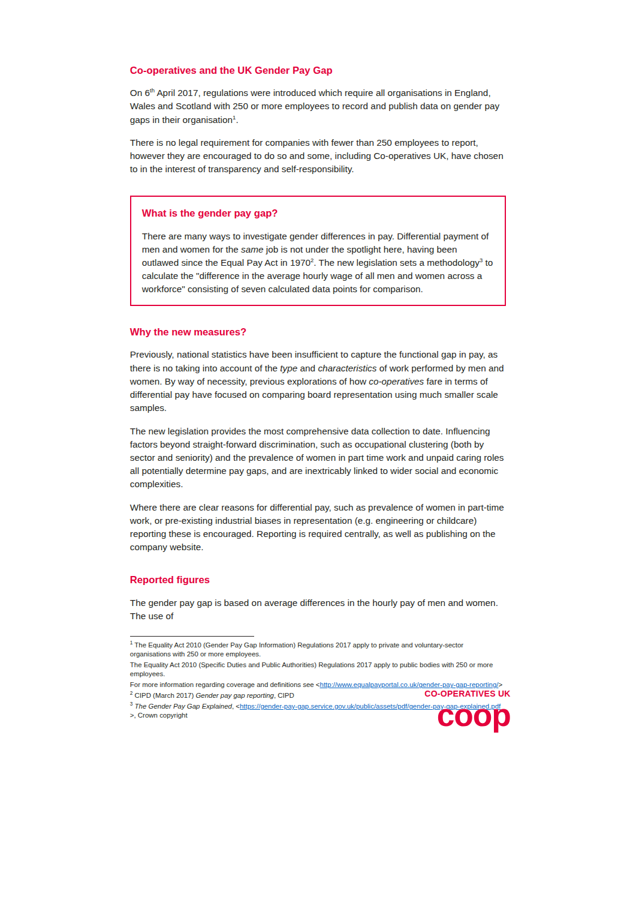Co-operatives and the UK Gender Pay Gap
On 6th April 2017, regulations were introduced which require all organisations in England, Wales and Scotland with 250 or more employees to record and publish data on gender pay gaps in their organisation1.
There is no legal requirement for companies with fewer than 250 employees to report, however they are encouraged to do so and some, including Co-operatives UK, have chosen to in the interest of transparency and self-responsibility.
What is the gender pay gap?
There are many ways to investigate gender differences in pay. Differential payment of men and women for the same job is not under the spotlight here, having been outlawed since the Equal Pay Act in 19702. The new legislation sets a methodology3 to calculate the "difference in the average hourly wage of all men and women across a workforce" consisting of seven calculated data points for comparison.
Why the new measures?
Previously, national statistics have been insufficient to capture the functional gap in pay, as there is no taking into account of the type and characteristics of work performed by men and women. By way of necessity, previous explorations of how co-operatives fare in terms of differential pay have focused on comparing board representation using much smaller scale samples.
The new legislation provides the most comprehensive data collection to date. Influencing factors beyond straight-forward discrimination, such as occupational clustering (both by sector and seniority) and the prevalence of women in part time work and unpaid caring roles all potentially determine pay gaps, and are inextricably linked to wider social and economic complexities.
Where there are clear reasons for differential pay, such as prevalence of women in part-time work, or pre-existing industrial biases in representation (e.g. engineering or childcare) reporting these is encouraged. Reporting is required centrally, as well as publishing on the company website.
Reported figures
The gender pay gap is based on average differences in the hourly pay of men and women. The use of
1 The Equality Act 2010 (Gender Pay Gap Information) Regulations 2017 apply to private and voluntary-sector organisations with 250 or more employees.
The Equality Act 2010 (Specific Duties and Public Authorities) Regulations 2017 apply to public bodies with 250 or more employees.
For more information regarding coverage and definitions see <http://www.equalpayportal.co.uk/gender-pay-gap-reporting/>
2 CIPD (March 2017) Gender pay gap reporting, CIPD
3 The Gender Pay Gap Explained, <https://gender-pay-gap.service.gov.uk/public/assets/pdf/gender-pay-gap-explained.pdf>, Crown copyright
CO-OPERATIVES UK
coop